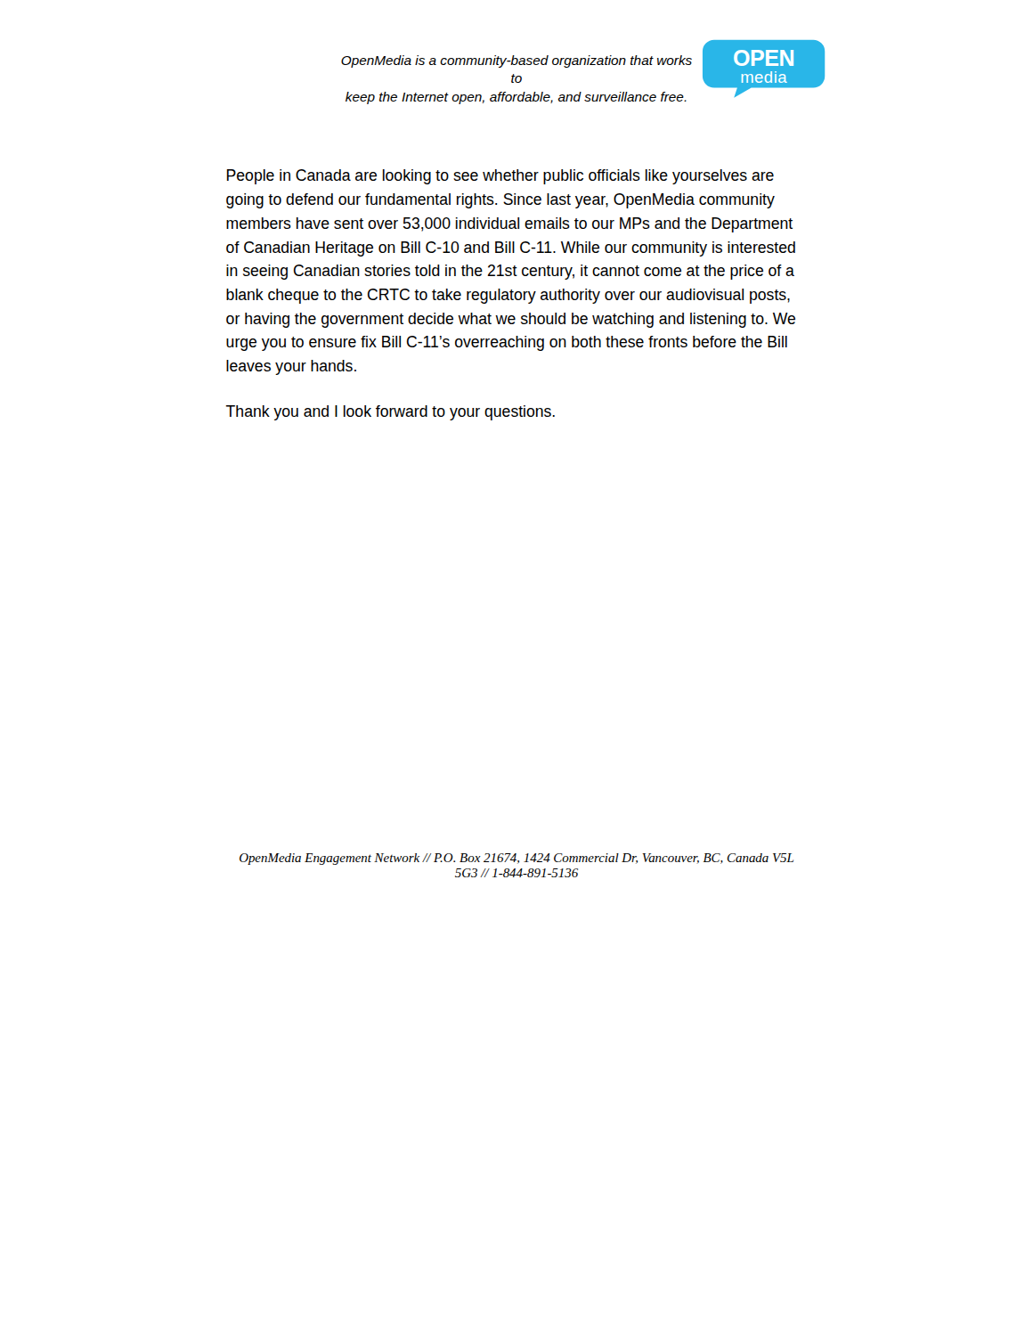OpenMedia is a community-based organization that works to
keep the Internet open, affordable, and surveillance free.
OPEN media
People in Canada are looking to see whether public officials like yourselves are going to defend our fundamental rights. Since last year, OpenMedia community members have sent over 53,000 individual emails to our MPs and the Department of Canadian Heritage on Bill C-10 and Bill C-11. While our community is interested in seeing Canadian stories told in the 21st century, it cannot come at the price of a blank cheque to the CRTC to take regulatory authority over our audiovisual posts, or having the government decide what we should be watching and listening to. We urge you to ensure fix Bill C-11’s overreaching on both these fronts before the Bill leaves your hands.
Thank you and I look forward to your questions.
OpenMedia Engagement Network // P.O. Box 21674, 1424 Commercial Dr, Vancouver, BC, Canada V5L 5G3 // 1-844-891-5136